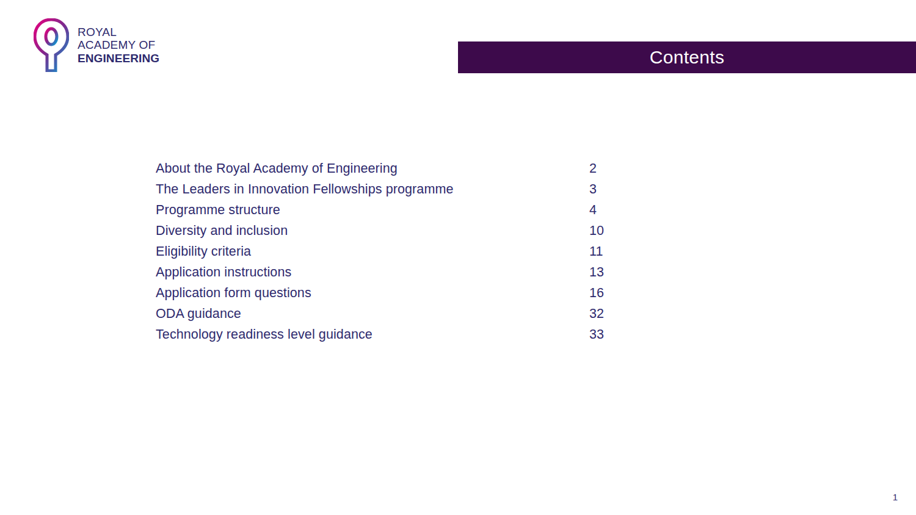ROYAL ACADEMY OF ENGINEERING
Contents
About the Royal Academy of Engineering 2
The Leaders in Innovation Fellowships programme 3
Programme structure 4
Diversity and inclusion 10
Eligibility criteria 11
Application instructions 13
Application form questions 16
ODA guidance 32
Technology readiness level guidance 33
1